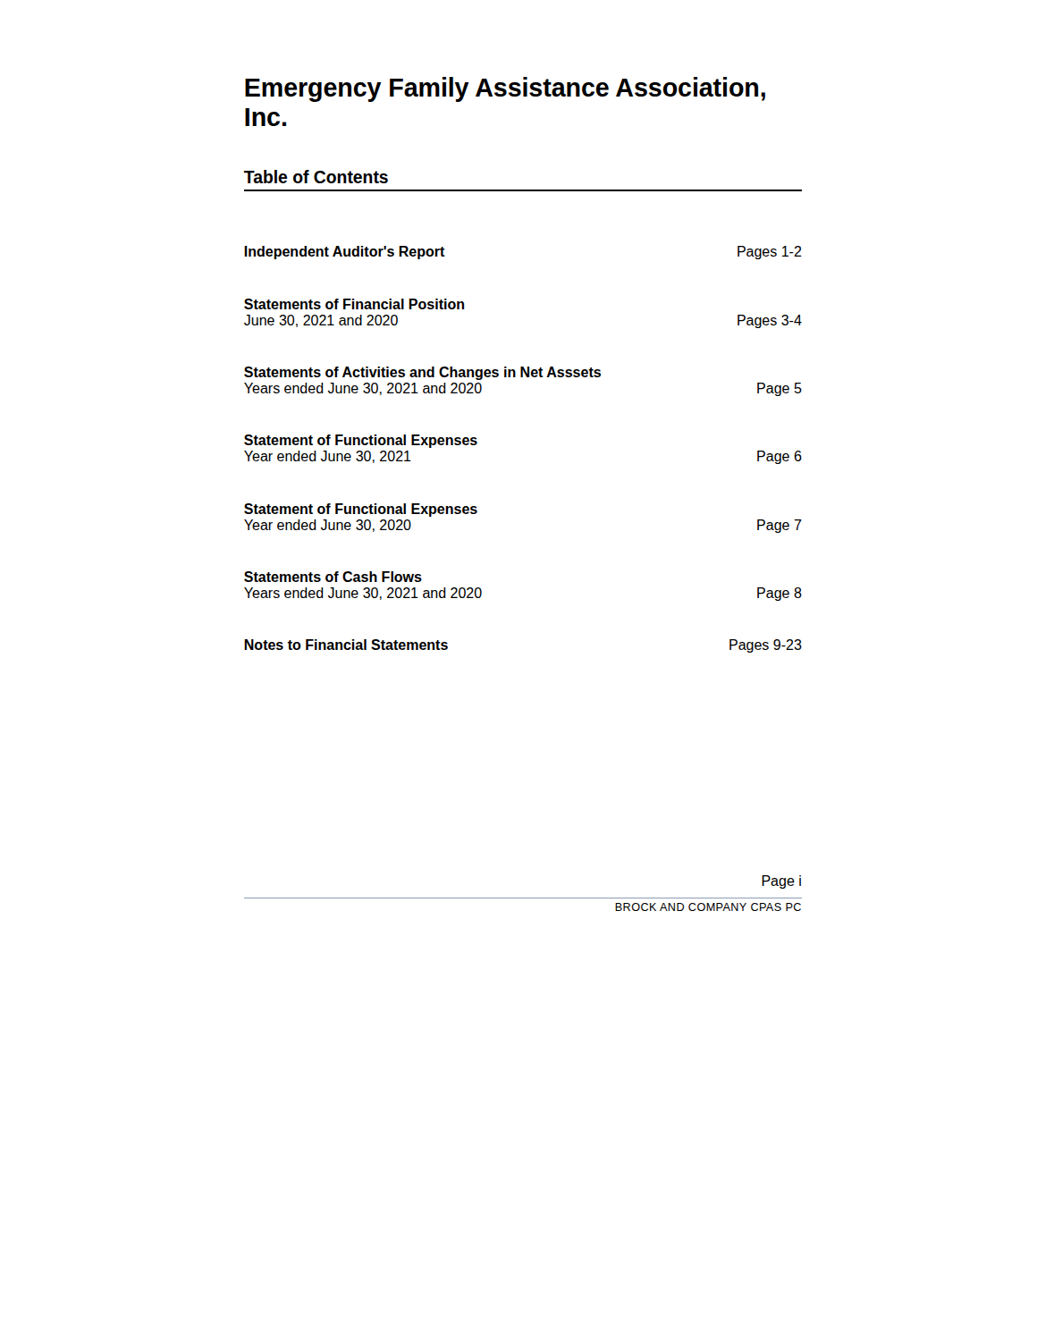Emergency Family Assistance Association, Inc.
Table of Contents
| Independent Auditor's Report | Pages 1-2 |
| Statements of Financial Position | |
| June 30, 2021 and 2020 | Pages 3-4 |
| Statements of Activities and Changes in Net Asssets | |
| Years ended June 30, 2021 and 2020 | Page 5 |
| Statement of Functional Expenses | |
| Year ended June 30, 2021 | Page 6 |
| Statement of Functional Expenses | |
| Year ended June 30, 2020 | Page 7 |
| Statements of Cash Flows | |
| Years ended June 30, 2021 and 2020 | Page 8 |
| Notes to Financial Statements | Pages 9-23 |
Page i
BROCK AND COMPANY CPAS PC